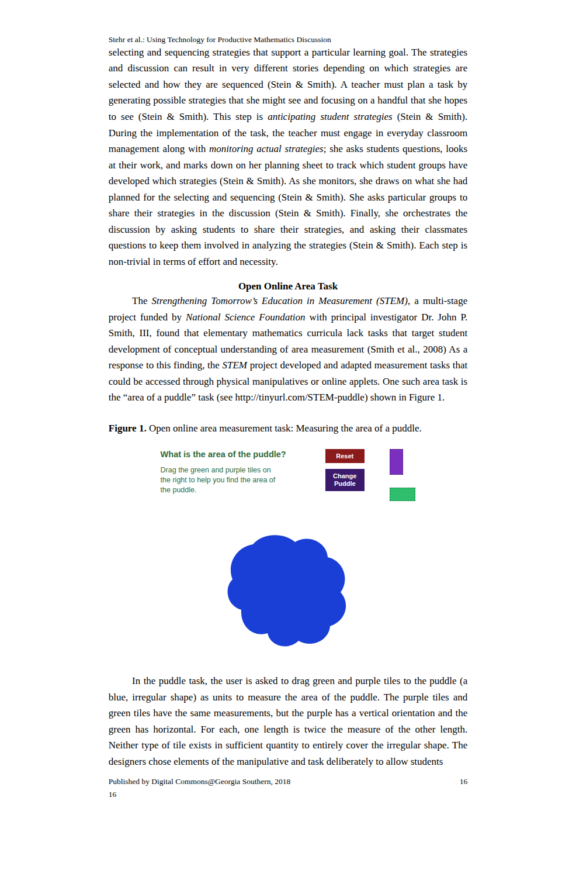Stehr et al.: Using Technology for Productive Mathematics Discussion
selecting and sequencing strategies that support a particular learning goal. The strategies and discussion can result in very different stories depending on which strategies are selected and how they are sequenced (Stein & Smith). A teacher must plan a task by generating possible strategies that she might see and focusing on a handful that she hopes to see (Stein & Smith). This step is anticipating student strategies (Stein & Smith). During the implementation of the task, the teacher must engage in everyday classroom management along with monitoring actual strategies; she asks students questions, looks at their work, and marks down on her planning sheet to track which student groups have developed which strategies (Stein & Smith). As she monitors, she draws on what she had planned for the selecting and sequencing (Stein & Smith). She asks particular groups to share their strategies in the discussion (Stein & Smith). Finally, she orchestrates the discussion by asking students to share their strategies, and asking their classmates questions to keep them involved in analyzing the strategies (Stein & Smith). Each step is non-trivial in terms of effort and necessity.
Open Online Area Task
The Strengthening Tomorrow’s Education in Measurement (STEM), a multi-stage project funded by National Science Foundation with principal investigator Dr. John P. Smith, III, found that elementary mathematics curricula lack tasks that target student development of conceptual understanding of area measurement (Smith et al., 2008) As a response to this finding, the STEM project developed and adapted measurement tasks that could be accessed through physical manipulatives or online applets. One such area task is the “area of a puddle” task (see http://tinyurl.com/STEM-puddle) shown in Figure 1.
Figure 1. Open online area measurement task: Measuring the area of a puddle.
What is the area of the puddle?
Drag the green and purple tiles on the right to help you find the area of the puddle.
Reset
Change
Puddle
In the puddle task, the user is asked to drag green and purple tiles to the puddle (a blue, irregular shape) as units to measure the area of the puddle. The purple tiles and green tiles have the same measurements, but the purple has a vertical orientation and the green has horizontal. For each, one length is twice the measure of the other length. Neither type of tile exists in sufficient quantity to entirely cover the irregular shape. The designers chose elements of the manipulative and task deliberately to allow students
Published by Digital Commons@Georgia Southern, 2018
16
16